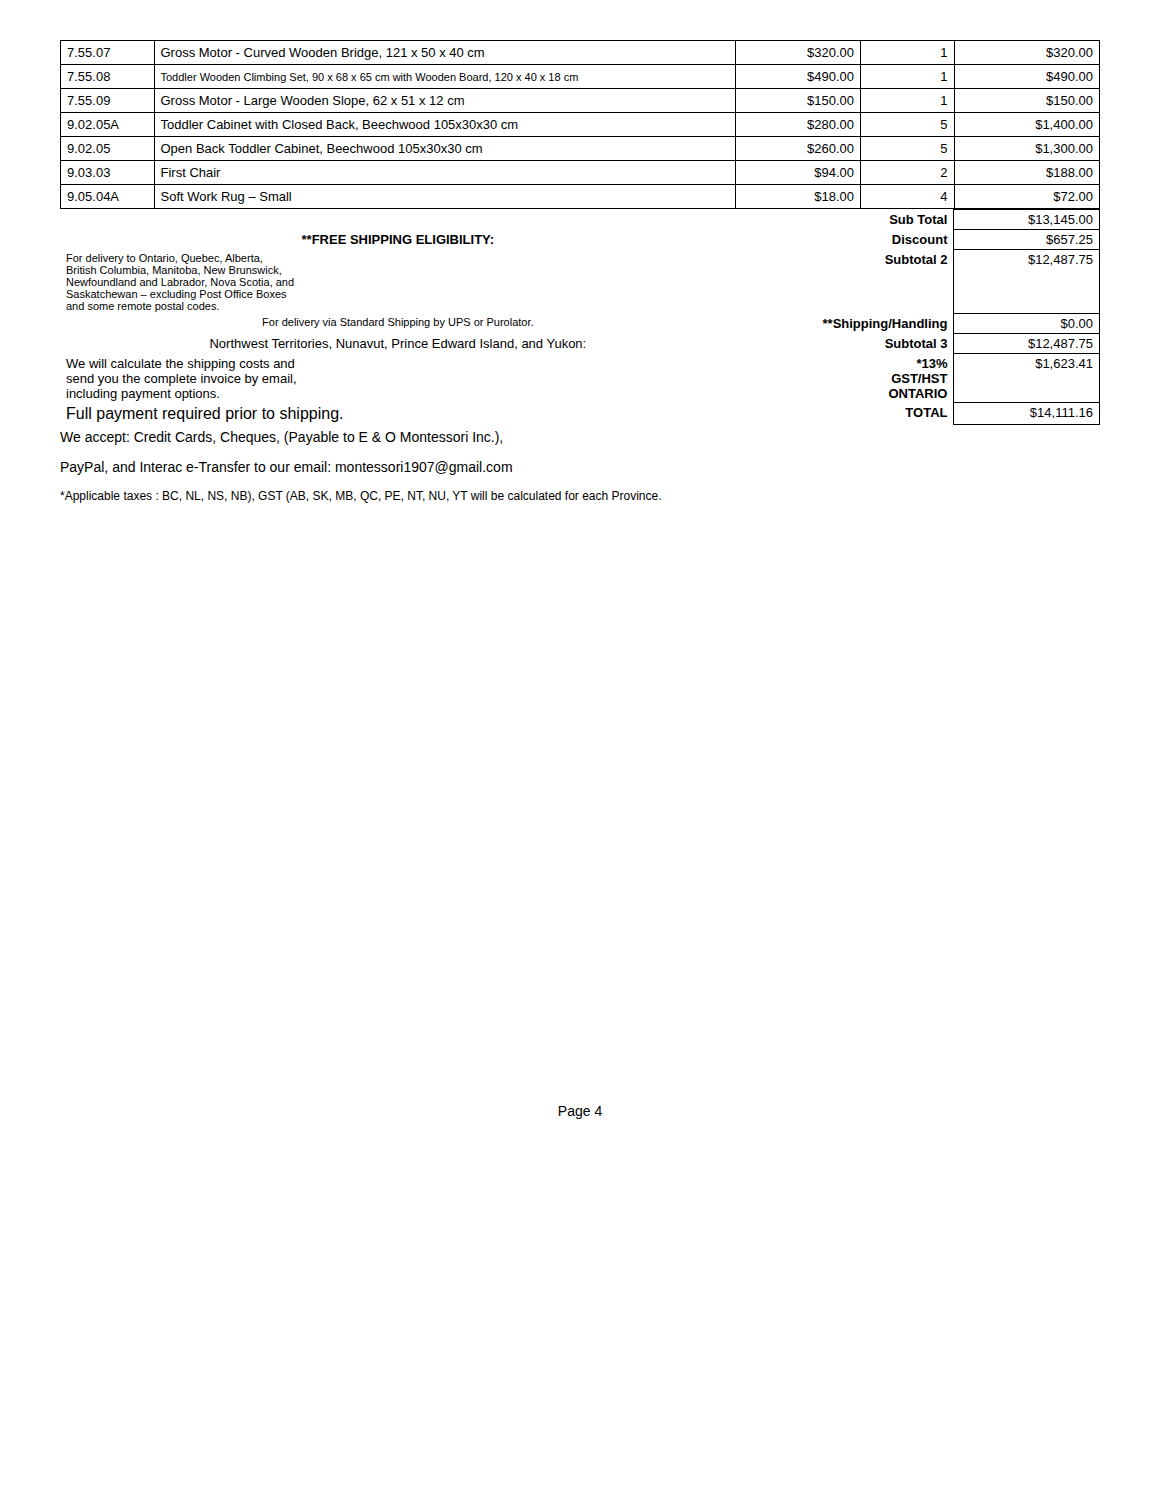| 7.55.07 | Gross Motor - Curved Wooden Bridge, 121 x 50 x 40 cm | $320.00 | 1 | $320.00 |
| 7.55.08 | Toddler Wooden Climbing Set, 90 x 68 x 65 cm with Wooden Board, 120 x 40 x 18 cm | $490.00 | 1 | $490.00 |
| 7.55.09 | Gross Motor - Large Wooden Slope, 62 x 51 x 12 cm | $150.00 | 1 | $150.00 |
| 9.02.05A | Toddler Cabinet with Closed Back, Beechwood 105x30x30 cm | $280.00 | 5 | $1,400.00 |
| 9.02.05 | Open Back Toddler Cabinet, Beechwood 105x30x30 cm | $260.00 | 5 | $1,300.00 |
| 9.03.03 | First Chair | $94.00 | 2 | $188.00 |
| 9.05.04A | Soft Work Rug – Small | $18.00 | 4 | $72.00 |
| | Sub Total | $13,145.00 |
| **FREE SHIPPING ELIGIBILITY: | Discount | $657.25 |
| For delivery to Ontario, Quebec, Alberta, British Columbia, Manitoba, New Brunswick, Newfoundland and Labrador, Nova Scotia, and Saskatchewan – excluding Post Office Boxes and some remote postal codes. | Subtotal 2 | $12,487.75 |
| For delivery via Standard Shipping by UPS or Purolator. | **Shipping/Handling | $0.00 |
| Northwest Territories, Nunavut, Prince Edward Island, and Yukon: | Subtotal 3 | $12,487.75 |
| We will calculate the shipping costs and send you the complete invoice by email, including payment options. | *13% GST/HST ONTARIO | $1,623.41 |
| Full payment required prior to shipping. | TOTAL | $14,111.16 |
We accept: Credit Cards, Cheques, (Payable to E & O Montessori Inc.),
PayPal, and Interac e-Transfer to our email: montessori1907@gmail.com
*Applicable taxes : BC, NL, NS, NB), GST (AB, SK, MB, QC, PE, NT, NU, YT will be calculated for each Province.
Page 4